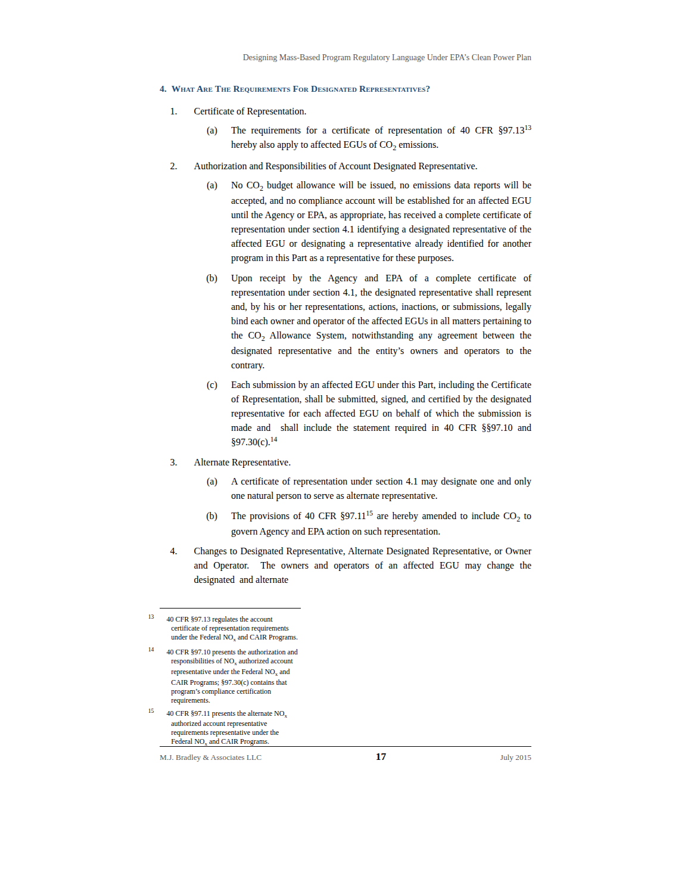Designing Mass-Based Program Regulatory Language Under EPA’s Clean Power Plan
4. What Are The Requirements For Designated Representatives?
Certificate of Representation.
The requirements for a certificate of representation of 40 CFR §97.1313 hereby also apply to affected EGUs of CO2 emissions.
Authorization and Responsibilities of Account Designated Representative.
No CO2 budget allowance will be issued, no emissions data reports will be accepted, and no compliance account will be established for an affected EGU until the Agency or EPA, as appropriate, has received a complete certificate of representation under section 4.1 identifying a designated representative of the affected EGU or designating a representative already identified for another program in this Part as a representative for these purposes.
Upon receipt by the Agency and EPA of a complete certificate of representation under section 4.1, the designated representative shall represent and, by his or her representations, actions, inactions, or submissions, legally bind each owner and operator of the affected EGUs in all matters pertaining to the CO2 Allowance System, notwithstanding any agreement between the designated representative and the entity’s owners and operators to the contrary.
Each submission by an affected EGU under this Part, including the Certificate of Representation, shall be submitted, signed, and certified by the designated representative for each affected EGU on behalf of which the submission is made and shall include the statement required in 40 CFR §§97.10 and §97.30(c).14
Alternate Representative.
A certificate of representation under section 4.1 may designate one and only one natural person to serve as alternate representative.
The provisions of 40 CFR §97.1115 are hereby amended to include CO2 to govern Agency and EPA action on such representation.
Changes to Designated Representative, Alternate Designated Representative, or Owner and Operator. The owners and operators of an affected EGU may change the designated and alternate
1340 CFR §97.13 regulates the account certificate of representation requirements under the Federal NOx and CAIR Programs.
1440 CFR §97.10 presents the authorization and responsibilities of NOx authorized account representative under the Federal NOx and CAIR Programs; §97.30(c) contains that program’s compliance certification requirements.
1540 CFR §97.11 presents the alternate NOx authorized account representative requirements representative under the Federal NOx and CAIR Programs.
M.J. Bradley & Associates LLC 17 July 2015